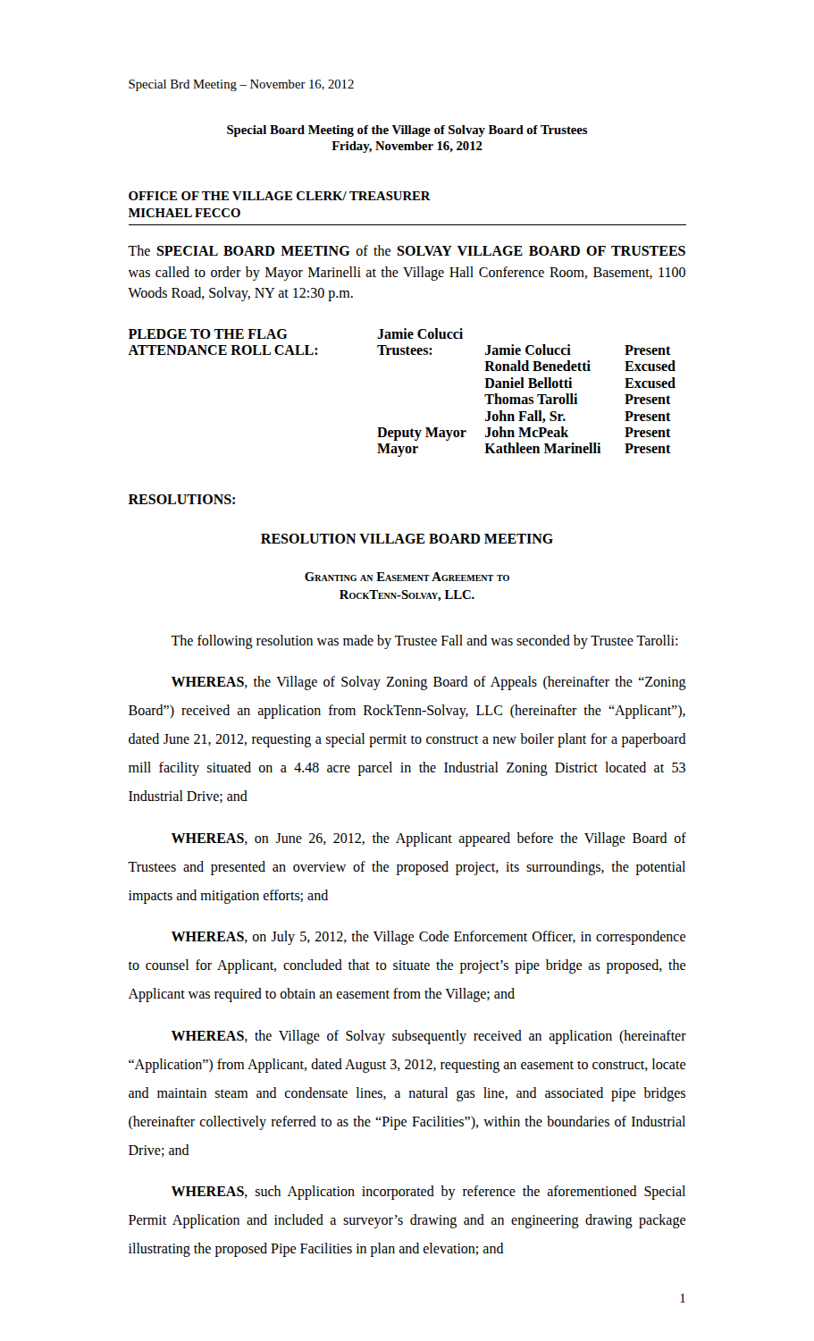Special Brd Meeting – November 16, 2012
Special Board Meeting of the Village of Solvay Board of Trustees
Friday, November 16, 2012
OFFICE OF THE VILLAGE CLERK/ TREASURER
MICHAEL FECCO
The SPECIAL BOARD MEETING of the SOLVAY VILLAGE BOARD OF TRUSTEES was called to order by Mayor Marinelli at the Village Hall Conference Room, Basement, 1100 Woods Road, Solvay, NY at 12:30 p.m.
| PLEDGE TO THE FLAG | Jamie Colucci |
| ATTENDANCE ROLL CALL: | Trustees: | Jamie Colucci | Present |
| | | Ronald Benedetti | Excused |
| | | Daniel Bellotti | Excused |
| | | Thomas Tarolli | Present |
| | | John Fall, Sr. | Present |
| | Deputy Mayor | John McPeak | Present |
| | Mayor | Kathleen Marinelli | Present |
RESOLUTIONS:
RESOLUTION VILLAGE BOARD MEETING
Granting an Easement Agreement to
RockTenn-Solvay, LLC.
The following resolution was made by Trustee Fall and was seconded by Trustee Tarolli:
WHEREAS, the Village of Solvay Zoning Board of Appeals (hereinafter the “Zoning Board”) received an application from RockTenn-Solvay, LLC (hereinafter the “Applicant”), dated June 21, 2012, requesting a special permit to construct a new boiler plant for a paperboard mill facility situated on a 4.48 acre parcel in the Industrial Zoning District located at 53 Industrial Drive; and
WHEREAS, on June 26, 2012, the Applicant appeared before the Village Board of Trustees and presented an overview of the proposed project, its surroundings, the potential impacts and mitigation efforts; and
WHEREAS, on July 5, 2012, the Village Code Enforcement Officer, in correspondence to counsel for Applicant, concluded that to situate the project’s pipe bridge as proposed, the Applicant was required to obtain an easement from the Village; and
WHEREAS, the Village of Solvay subsequently received an application (hereinafter “Application”) from Applicant, dated August 3, 2012, requesting an easement to construct, locate and maintain steam and condensate lines, a natural gas line, and associated pipe bridges (hereinafter collectively referred to as the “Pipe Facilities”), within the boundaries of Industrial Drive; and
WHEREAS, such Application incorporated by reference the aforementioned Special Permit Application and included a surveyor’s drawing and an engineering drawing package illustrating the proposed Pipe Facilities in plan and elevation; and
1